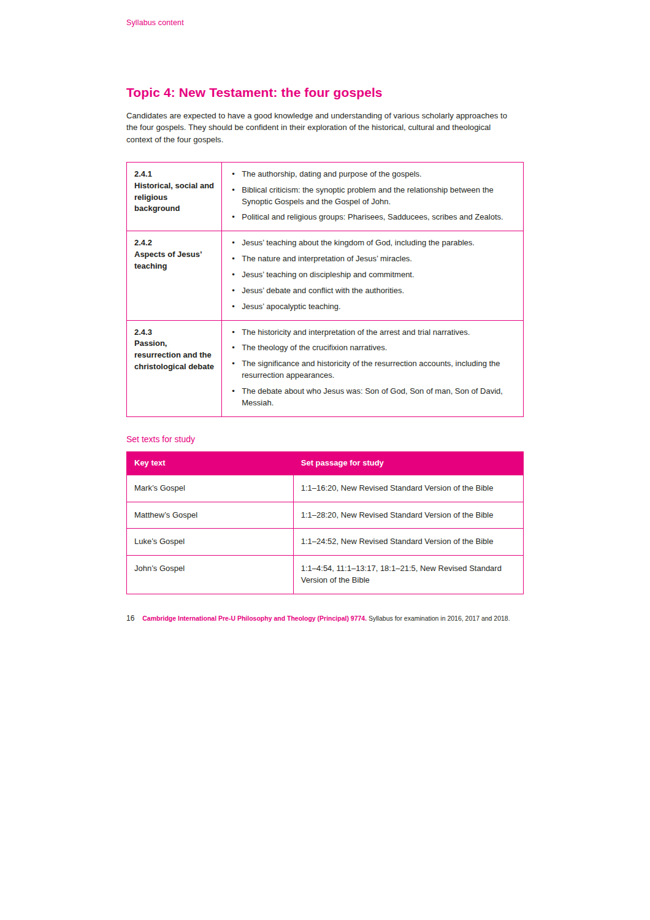Syllabus content
Topic 4: New Testament: the four gospels
Candidates are expected to have a good knowledge and understanding of various scholarly approaches to the four gospels. They should be confident in their exploration of the historical, cultural and theological context of the four gospels.
| 2.4.1 Historical, social and religious background | The authorship, dating and purpose of the gospels. Biblical criticism: the synoptic problem and the relationship between the Synoptic Gospels and the Gospel of John. Political and religious groups: Pharisees, Sadducees, scribes and Zealots. |
| 2.4.2 Aspects of Jesus’ teaching | Jesus’ teaching about the kingdom of God, including the parables. The nature and interpretation of Jesus’ miracles. Jesus’ teaching on discipleship and commitment. Jesus’ debate and conflict with the authorities. Jesus’ apocalyptic teaching. |
| 2.4.3 Passion, resurrection and the christological debate | The historicity and interpretation of the arrest and trial narratives. The theology of the crucifixion narratives. The significance and historicity of the resurrection accounts, including the resurrection appearances. The debate about who Jesus was: Son of God, Son of man, Son of David, Messiah. |
Set texts for study
| Key text | Set passage for study |
| --- | --- |
| Mark’s Gospel | 1:1–16:20, New Revised Standard Version of the Bible |
| Matthew’s Gospel | 1:1–28:20, New Revised Standard Version of the Bible |
| Luke’s Gospel | 1:1–24:52, New Revised Standard Version of the Bible |
| John’s Gospel | 1:1–4:54, 11:1–13:17, 18:1–21:5, New Revised Standard Version of the Bible |
16 Cambridge International Pre-U Philosophy and Theology (Principal) 9774. Syllabus for examination in 2016, 2017 and 2018.